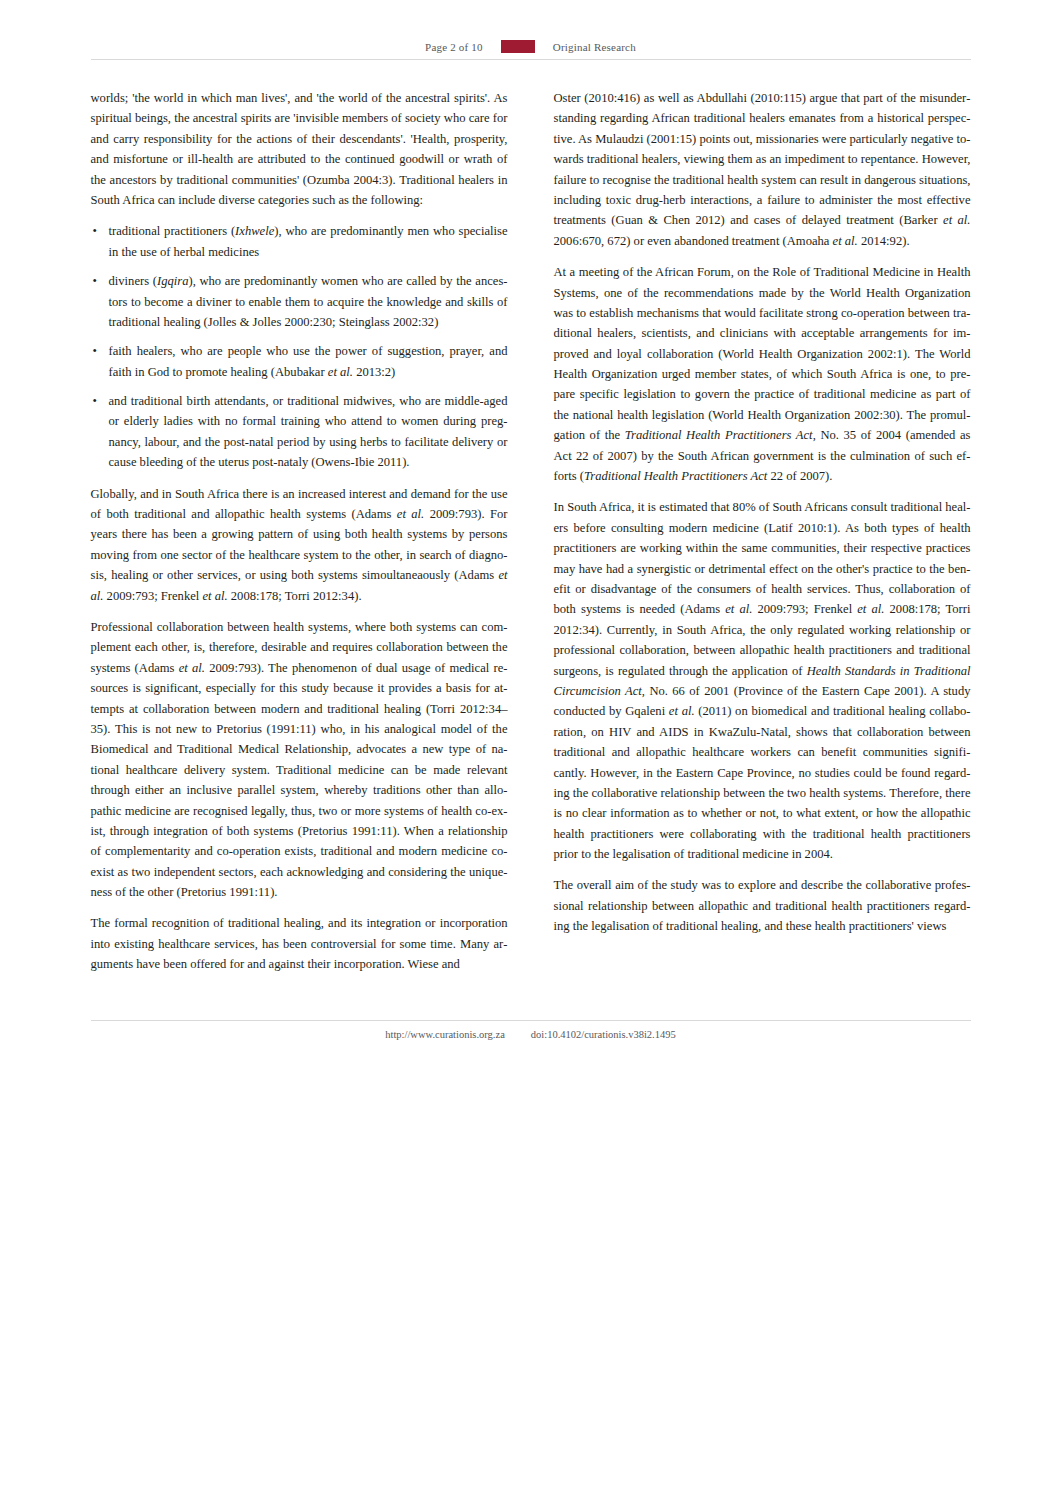Page 2 of 10 Original Research
worlds; 'the world in which man lives', and 'the world of the ancestral spirits'. As spiritual beings, the ancestral spirits are 'invisible members of society who care for and carry responsibility for the actions of their descendants'. 'Health, prosperity, and misfortune or ill-health are attributed to the continued goodwill or wrath of the ancestors by traditional communities' (Ozumba 2004:3). Traditional healers in South Africa can include diverse categories such as the following:
traditional practitioners (Ixhwele), who are predominantly men who specialise in the use of herbal medicines
diviners (Igqira), who are predominantly women who are called by the ancestors to become a diviner to enable them to acquire the knowledge and skills of traditional healing (Jolles & Jolles 2000:230; Steinglass 2002:32)
faith healers, who are people who use the power of suggestion, prayer, and faith in God to promote healing (Abubakar et al. 2013:2)
and traditional birth attendants, or traditional midwives, who are middle-aged or elderly ladies with no formal training who attend to women during pregnancy, labour, and the post-natal period by using herbs to facilitate delivery or cause bleeding of the uterus post-nataly (Owens-Ibie 2011).
Globally, and in South Africa there is an increased interest and demand for the use of both traditional and allopathic health systems (Adams et al. 2009:793). For years there has been a growing pattern of using both health systems by persons moving from one sector of the healthcare system to the other, in search of diagnosis, healing or other services, or using both systems simoultaneaously (Adams et al. 2009:793; Frenkel et al. 2008:178; Torri 2012:34).
Professional collaboration between health systems, where both systems can complement each other, is, therefore, desirable and requires collaboration between the systems (Adams et al. 2009:793). The phenomenon of dual usage of medical resources is significant, especially for this study because it provides a basis for attempts at collaboration between modern and traditional healing (Torri 2012:34–35). This is not new to Pretorius (1991:11) who, in his analogical model of the Biomedical and Traditional Medical Relationship, advocates a new type of national healthcare delivery system. Traditional medicine can be made relevant through either an inclusive parallel system, whereby traditions other than allopathic medicine are recognised legally, thus, two or more systems of health co-exist, through integration of both systems (Pretorius 1991:11). When a relationship of complementarity and co-operation exists, traditional and modern medicine co-exist as two independent sectors, each acknowledging and considering the uniqueness of the other (Pretorius 1991:11).
The formal recognition of traditional healing, and its integration or incorporation into existing healthcare services, has been controversial for some time. Many arguments have been offered for and against their incorporation. Wiese and
Oster (2010:416) as well as Abdullahi (2010:115) argue that part of the misunderstanding regarding African traditional healers emanates from a historical perspective. As Mulaudzi (2001:15) points out, missionaries were particularly negative towards traditional healers, viewing them as an impediment to repentance. However, failure to recognise the traditional health system can result in dangerous situations, including toxic drug-herb interactions, a failure to administer the most effective treatments (Guan & Chen 2012) and cases of delayed treatment (Barker et al. 2006:670, 672) or even abandoned treatment (Amoaha et al. 2014:92).
At a meeting of the African Forum, on the Role of Traditional Medicine in Health Systems, one of the recommendations made by the World Health Organization was to establish mechanisms that would facilitate strong co-operation between traditional healers, scientists, and clinicians with acceptable arrangements for improved and loyal collaboration (World Health Organization 2002:1). The World Health Organization urged member states, of which South Africa is one, to prepare specific legislation to govern the practice of traditional medicine as part of the national health legislation (World Health Organization 2002:30). The promulgation of the Traditional Health Practitioners Act, No. 35 of 2004 (amended as Act 22 of 2007) by the South African government is the culmination of such efforts (Traditional Health Practitioners Act 22 of 2007).
In South Africa, it is estimated that 80% of South Africans consult traditional healers before consulting modern medicine (Latif 2010:1). As both types of health practitioners are working within the same communities, their respective practices may have had a synergistic or detrimental effect on the other's practice to the benefit or disadvantage of the consumers of health services. Thus, collaboration of both systems is needed (Adams et al. 2009:793; Frenkel et al. 2008:178; Torri 2012:34). Currently, in South Africa, the only regulated working relationship or professional collaboration, between allopathic health practitioners and traditional surgeons, is regulated through the application of Health Standards in Traditional Circumcision Act, No. 66 of 2001 (Province of the Eastern Cape 2001). A study conducted by Gqaleni et al. (2011) on biomedical and traditional healing collaboration, on HIV and AIDS in KwaZulu-Natal, shows that collaboration between traditional and allopathic healthcare workers can benefit communities significantly. However, in the Eastern Cape Province, no studies could be found regarding the collaborative relationship between the two health systems. Therefore, there is no clear information as to whether or not, to what extent, or how the allopathic health practitioners were collaborating with the traditional health practitioners prior to the legalisation of traditional medicine in 2004.
The overall aim of the study was to explore and describe the collaborative professional relationship between allopathic and traditional health practitioners regarding the legalisation of traditional healing, and these health practitioners' views
http://www.curationis.org.za doi:10.4102/curationis.v38i2.1495